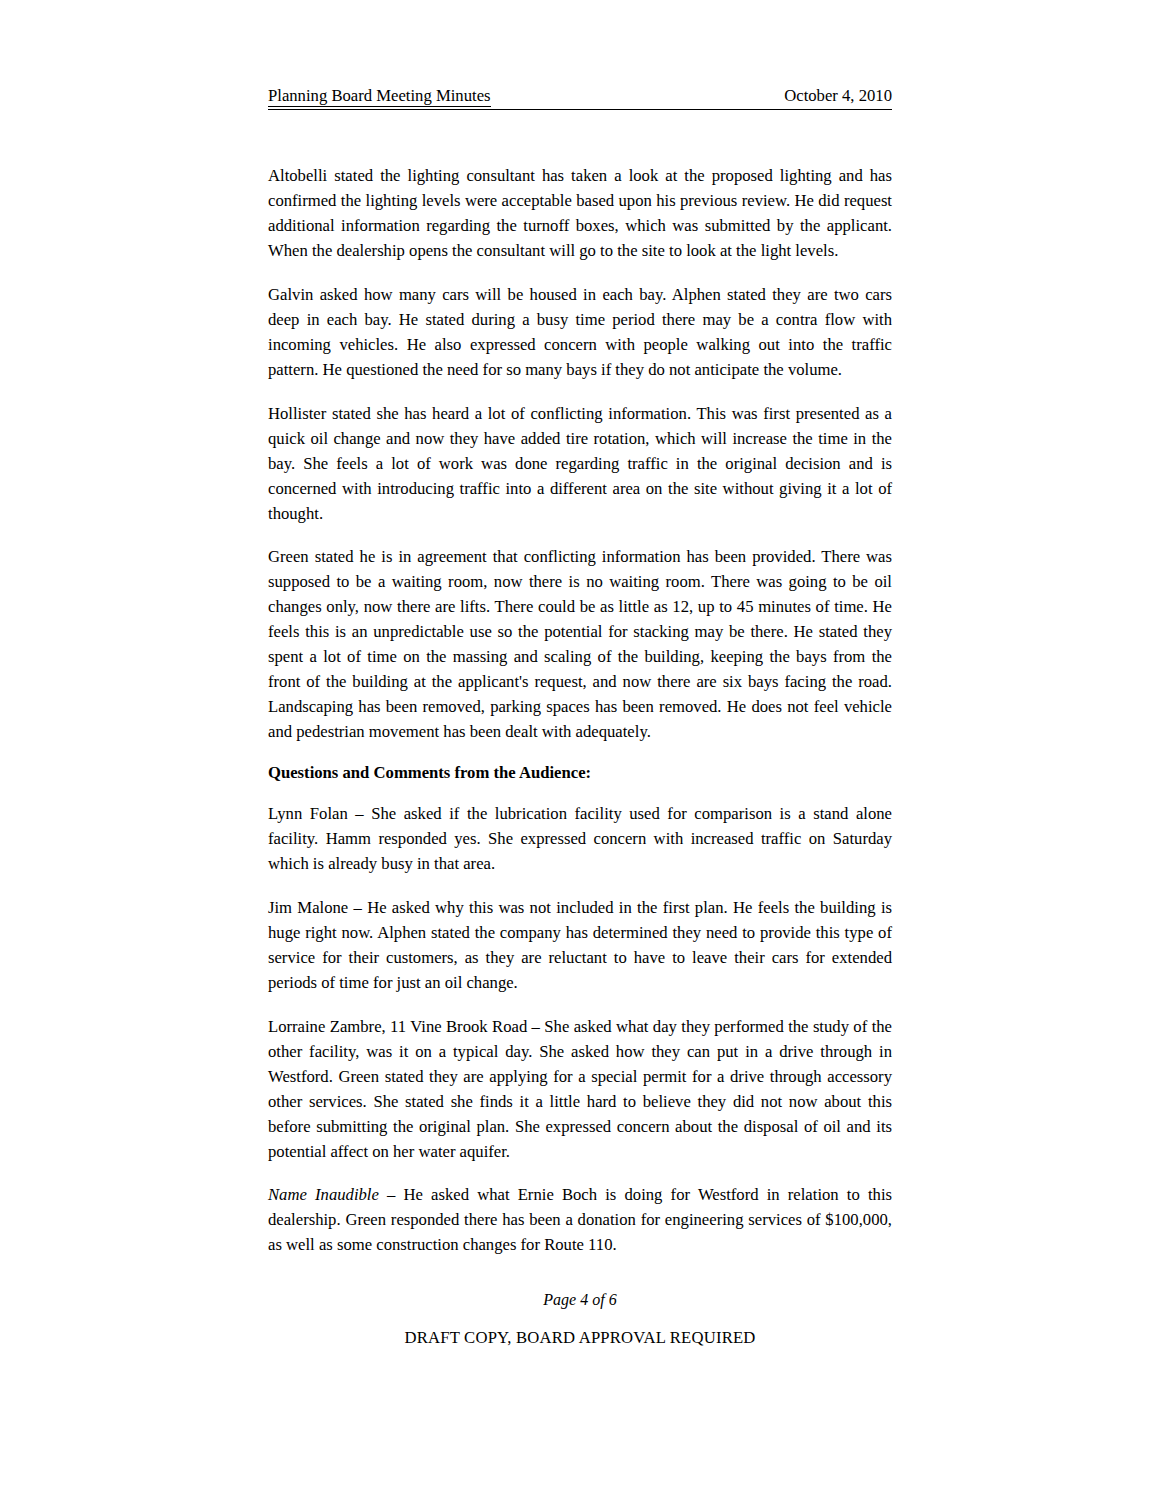Planning Board Meeting Minutes
October 4, 2010
Altobelli stated the lighting consultant has taken a look at the proposed lighting and has confirmed the lighting levels were acceptable based upon his previous review. He did request additional information regarding the turnoff boxes, which was submitted by the applicant. When the dealership opens the consultant will go to the site to look at the light levels.
Galvin asked how many cars will be housed in each bay. Alphen stated they are two cars deep in each bay. He stated during a busy time period there may be a contra flow with incoming vehicles. He also expressed concern with people walking out into the traffic pattern. He questioned the need for so many bays if they do not anticipate the volume.
Hollister stated she has heard a lot of conflicting information. This was first presented as a quick oil change and now they have added tire rotation, which will increase the time in the bay. She feels a lot of work was done regarding traffic in the original decision and is concerned with introducing traffic into a different area on the site without giving it a lot of thought.
Green stated he is in agreement that conflicting information has been provided. There was supposed to be a waiting room, now there is no waiting room. There was going to be oil changes only, now there are lifts. There could be as little as 12, up to 45 minutes of time. He feels this is an unpredictable use so the potential for stacking may be there. He stated they spent a lot of time on the massing and scaling of the building, keeping the bays from the front of the building at the applicant's request, and now there are six bays facing the road. Landscaping has been removed, parking spaces has been removed. He does not feel vehicle and pedestrian movement has been dealt with adequately.
Questions and Comments from the Audience:
Lynn Folan – She asked if the lubrication facility used for comparison is a stand alone facility. Hamm responded yes. She expressed concern with increased traffic on Saturday which is already busy in that area.
Jim Malone – He asked why this was not included in the first plan. He feels the building is huge right now. Alphen stated the company has determined they need to provide this type of service for their customers, as they are reluctant to have to leave their cars for extended periods of time for just an oil change.
Lorraine Zambre, 11 Vine Brook Road – She asked what day they performed the study of the other facility, was it on a typical day. She asked how they can put in a drive through in Westford. Green stated they are applying for a special permit for a drive through accessory other services. She stated she finds it a little hard to believe they did not now about this before submitting the original plan. She expressed concern about the disposal of oil and its potential affect on her water aquifer.
Name Inaudible – He asked what Ernie Boch is doing for Westford in relation to this dealership. Green responded there has been a donation for engineering services of $100,000, as well as some construction changes for Route 110.
Page 4 of 6
DRAFT COPY, BOARD APPROVAL REQUIRED